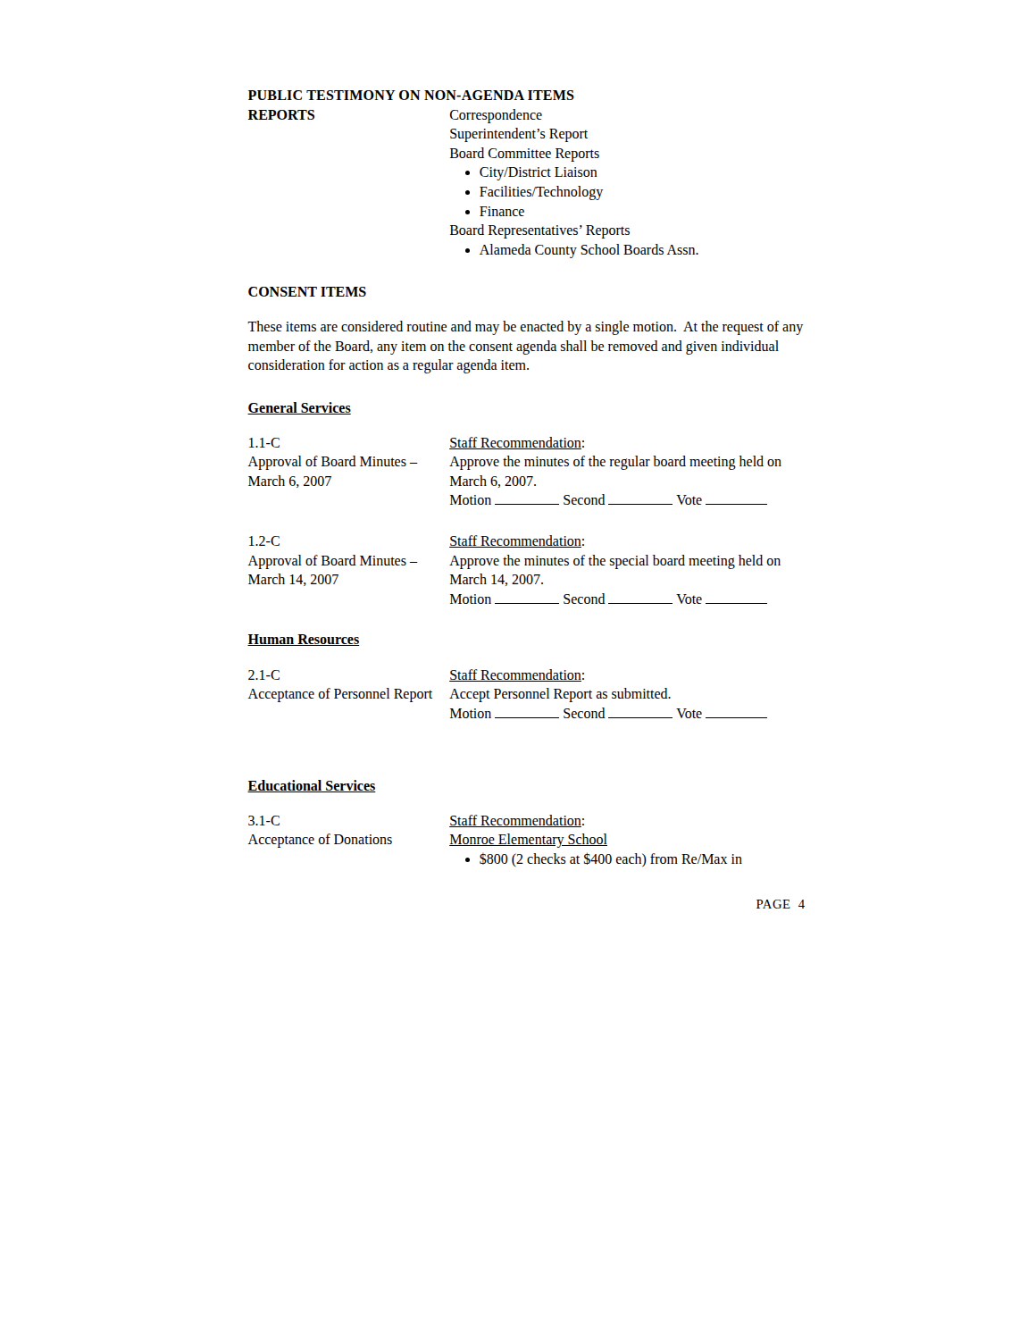PUBLIC TESTIMONY ON NON-AGENDA ITEMS
REPORTS
Correspondence
Superintendent’s Report
Board Committee Reports
City/District Liaison
Facilities/Technology
Finance
Board Representatives’ Reports
Alameda County School Boards Assn.
CONSENT ITEMS
These items are considered routine and may be enacted by a single motion. At the request of any member of the Board, any item on the consent agenda shall be removed and given individual consideration for action as a regular agenda item.
General Services
1.1-C
Approval of Board Minutes – March 6, 2007
Staff Recommendation:
Approve the minutes of the regular board meeting held on March 6, 2007.
Motion Second Vote
1.2-C
Approval of Board Minutes – March 14, 2007
Staff Recommendation:
Approve the minutes of the special board meeting held on March 14, 2007.
Motion Second Vote
Human Resources
2.1-C
Acceptance of Personnel Report
Staff Recommendation:
Accept Personnel Report as submitted.
Motion Second Vote
Educational Services
3.1-C
Acceptance of Donations
Staff Recommendation:
Monroe Elementary School
$800 (2 checks at $400 each) from Re/Max in
PAGE 4